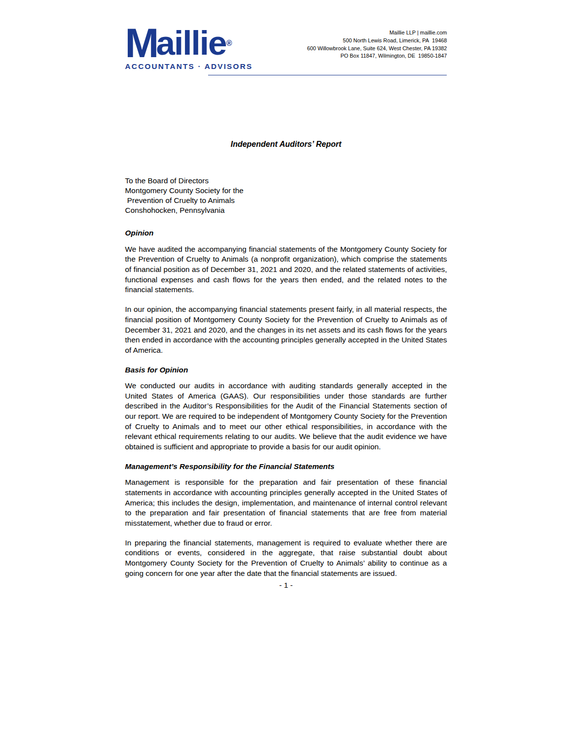Maillie®
ACCOUNTANTS · ADVISORS
Maillie LLP | maillie.com
500 North Lewis Road, Limerick, PA 19468
600 Willowbrook Lane, Suite 624, West Chester, PA 19382
PO Box 11847, Wilmington, DE 19850-1847
Independent Auditors’ Report
To the Board of Directors
Montgomery County Society for the
Prevention of Cruelty to Animals
Conshohocken, Pennsylvania
Opinion
We have audited the accompanying financial statements of the Montgomery County Society for the Prevention of Cruelty to Animals (a nonprofit organization), which comprise the statements of financial position as of December 31, 2021 and 2020, and the related statements of activities, functional expenses and cash flows for the years then ended, and the related notes to the financial statements.
In our opinion, the accompanying financial statements present fairly, in all material respects, the financial position of Montgomery County Society for the Prevention of Cruelty to Animals as of December 31, 2021 and 2020, and the changes in its net assets and its cash flows for the years then ended in accordance with the accounting principles generally accepted in the United States of America.
Basis for Opinion
We conducted our audits in accordance with auditing standards generally accepted in the United States of America (GAAS). Our responsibilities under those standards are further described in the Auditor’s Responsibilities for the Audit of the Financial Statements section of our report. We are required to be independent of Montgomery County Society for the Prevention of Cruelty to Animals and to meet our other ethical responsibilities, in accordance with the relevant ethical requirements relating to our audits. We believe that the audit evidence we have obtained is sufficient and appropriate to provide a basis for our audit opinion.
Management’s Responsibility for the Financial Statements
Management is responsible for the preparation and fair presentation of these financial statements in accordance with accounting principles generally accepted in the United States of America; this includes the design, implementation, and maintenance of internal control relevant to the preparation and fair presentation of financial statements that are free from material misstatement, whether due to fraud or error.
In preparing the financial statements, management is required to evaluate whether there are conditions or events, considered in the aggregate, that raise substantial doubt about Montgomery County Society for the Prevention of Cruelty to Animals’ ability to continue as a going concern for one year after the date that the financial statements are issued.
- 1 -